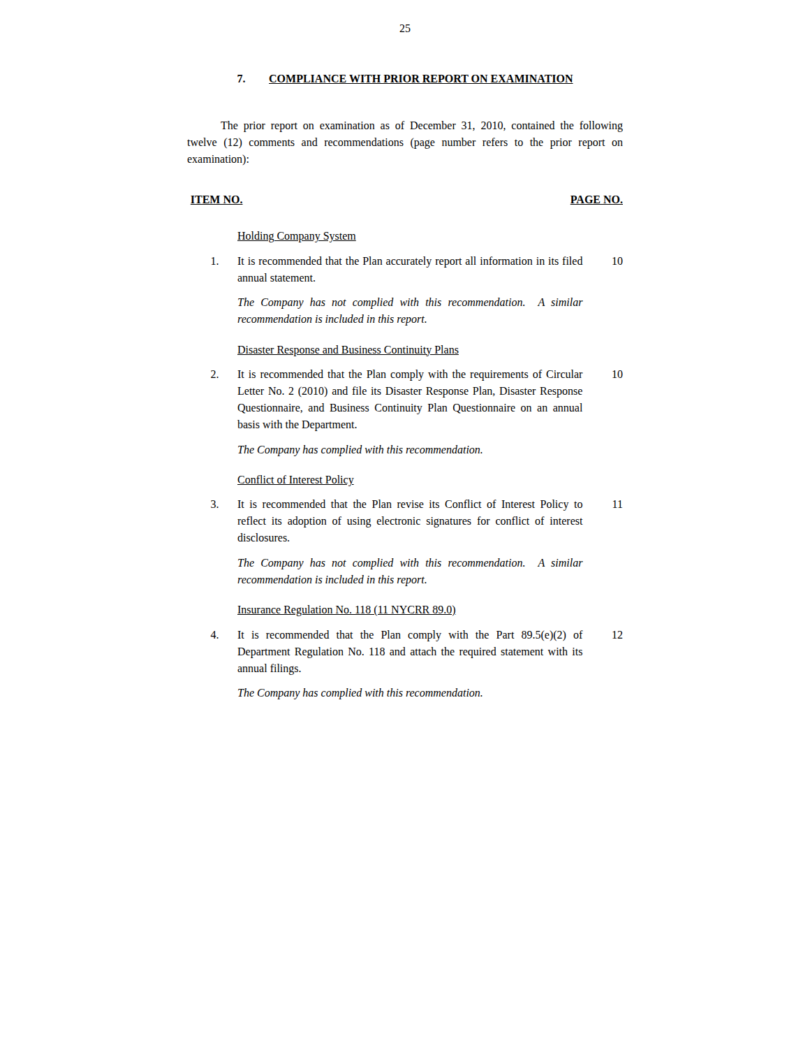25
7. COMPLIANCE WITH PRIOR REPORT ON EXAMINATION
The prior report on examination as of December 31, 2010, contained the following twelve (12) comments and recommendations (page number refers to the prior report on examination):
ITEM NO. PAGE NO.
Holding Company System
1.
It is recommended that the Plan accurately report all information in its filed annual statement.
The Company has not complied with this recommendation. A similar recommendation is included in this report.
10
Disaster Response and Business Continuity Plans
2.
It is recommended that the Plan comply with the requirements of Circular Letter No. 2 (2010) and file its Disaster Response Plan, Disaster Response Questionnaire, and Business Continuity Plan Questionnaire on an annual basis with the Department.
The Company has complied with this recommendation.
10
Conflict of Interest Policy
3.
It is recommended that the Plan revise its Conflict of Interest Policy to reflect its adoption of using electronic signatures for conflict of interest disclosures.
The Company has not complied with this recommendation. A similar recommendation is included in this report.
11
Insurance Regulation No. 118 (11 NYCRR 89.0)
4.
It is recommended that the Plan comply with the Part 89.5(e)(2) of Department Regulation No. 118 and attach the required statement with its annual filings.
The Company has complied with this recommendation.
12